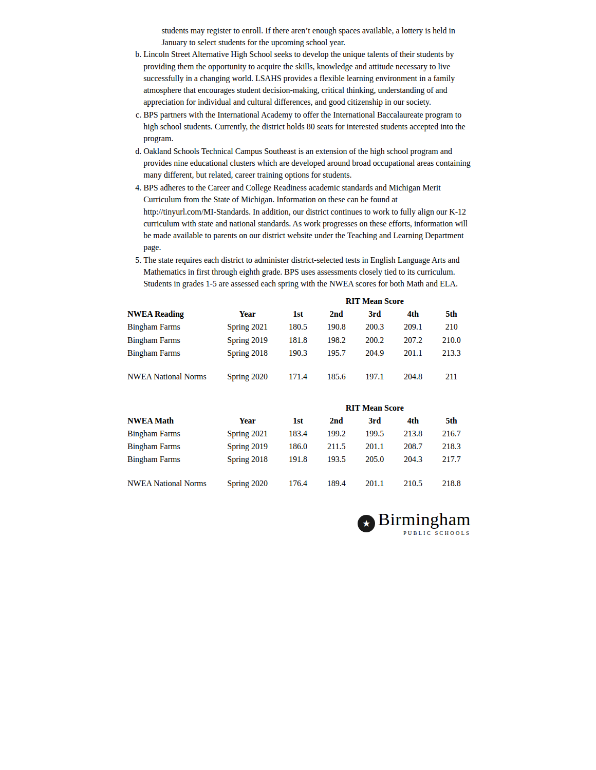students may register to enroll. If there aren’t enough spaces available, a lottery is held in January to select students for the upcoming school year.
Lincoln Street Alternative High School seeks to develop the unique talents of their students by providing them the opportunity to acquire the skills, knowledge and attitude necessary to live successfully in a changing world. LSAHS provides a flexible learning environment in a family atmosphere that encourages student decision-making, critical thinking, understanding of and appreciation for individual and cultural differences, and good citizenship in our society.
BPS partners with the International Academy to offer the International Baccalaureate program to high school students. Currently, the district holds 80 seats for interested students accepted into the program.
Oakland Schools Technical Campus Southeast is an extension of the high school program and provides nine educational clusters which are developed around broad occupational areas containing many different, but related, career training options for students.
BPS adheres to the Career and College Readiness academic standards and Michigan Merit Curriculum from the State of Michigan. Information on these can be found at http://tinyurl.com/MI-Standards. In addition, our district continues to work to fully align our K-12 curriculum with state and national standards. As work progresses on these efforts, information will be made available to parents on our district website under the Teaching and Learning Department page.
The state requires each district to administer district-selected tests in English Language Arts and Mathematics in first through eighth grade. BPS uses assessments closely tied to its curriculum. Students in grades 1-5 are assessed each spring with the NWEA scores for both Math and ELA.
| | | RIT Mean Score |
| NWEA Reading | Year | 1st | 2nd | 3rd | 4th | 5th |
| Bingham Farms | Spring 2021 | 180.5 | 190.8 | 200.3 | 209.1 | 210 |
| Bingham Farms | Spring 2019 | 181.8 | 198.2 | 200.2 | 207.2 | 210.0 |
| Bingham Farms | Spring 2018 | 190.3 | 195.7 | 204.9 | 201.1 | 213.3 |
| NWEA National Norms | Spring 2020 | 171.4 | 185.6 | 197.1 | 204.8 | 211 |
| | | RIT Mean Score |
| NWEA Math | Year | 1st | 2nd | 3rd | 4th | 5th |
| Bingham Farms | Spring 2021 | 183.4 | 199.2 | 199.5 | 213.8 | 216.7 |
| Bingham Farms | Spring 2019 | 186.0 | 211.5 | 201.1 | 208.7 | 218.3 |
| Bingham Farms | Spring 2018 | 191.8 | 193.5 | 205.0 | 204.3 | 217.7 |
| NWEA National Norms | Spring 2020 | 176.4 | 189.4 | 201.1 | 210.5 | 218.8 |
★Birmingham
PUBLIC SCHOOLS